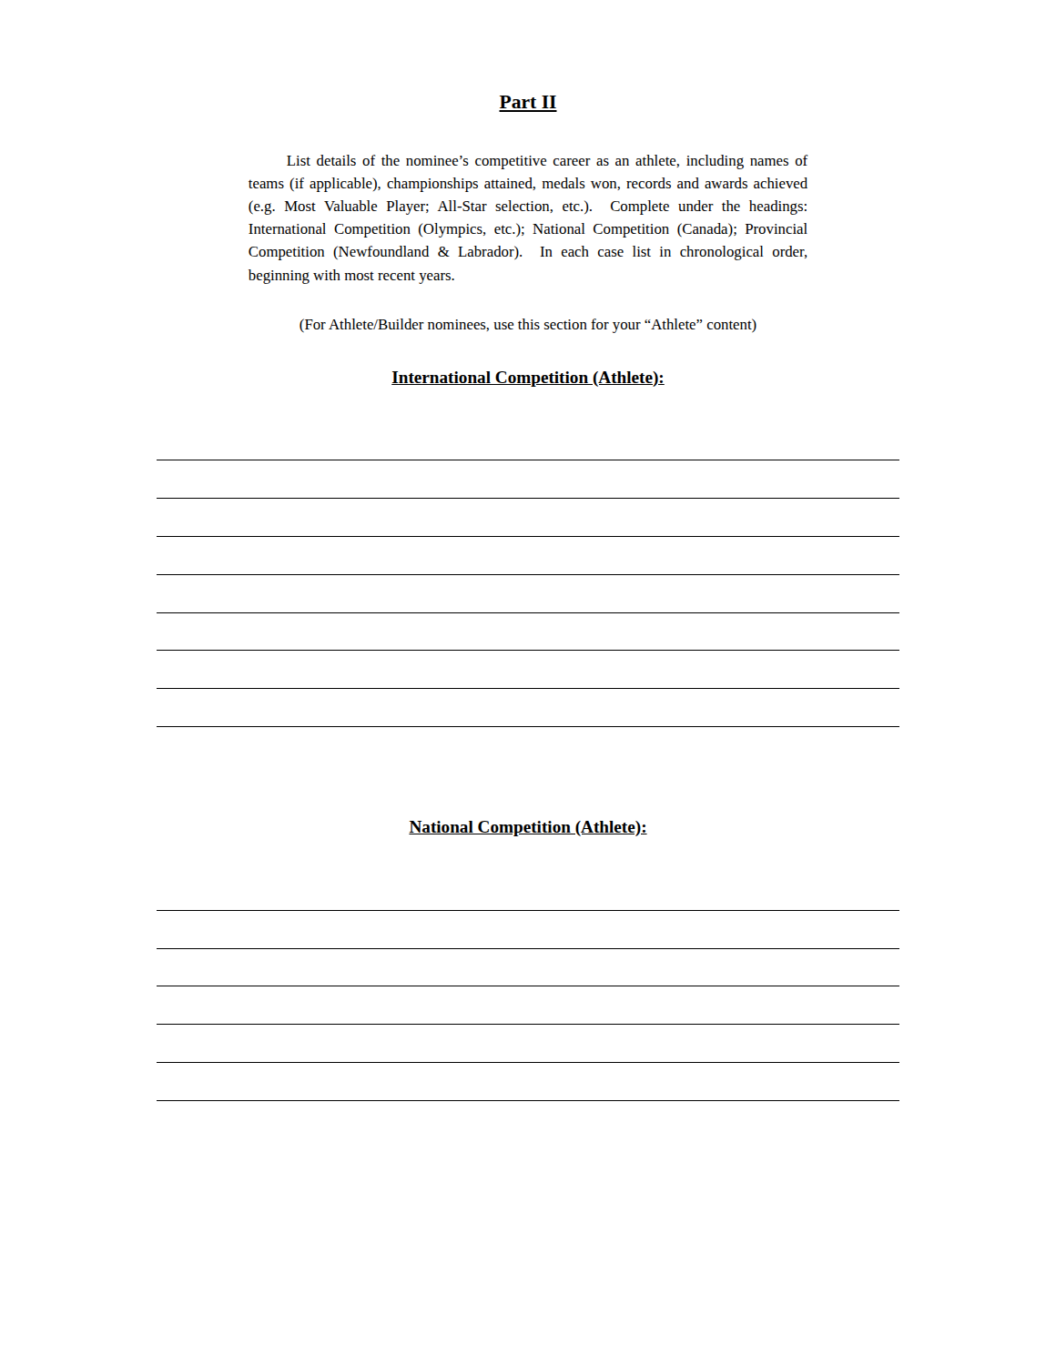Part II
List details of the nominee’s competitive career as an athlete, including names of teams (if applicable), championships attained, medals won, records and awards achieved (e.g. Most Valuable Player; All-Star selection, etc.). Complete under the headings: International Competition (Olympics, etc.); National Competition (Canada); Provincial Competition (Newfoundland & Labrador). In each case list in chronological order, beginning with most recent years.
(For Athlete/Builder nominees, use this section for your “Athlete” content)
International Competition (Athlete):
National Competition (Athlete):